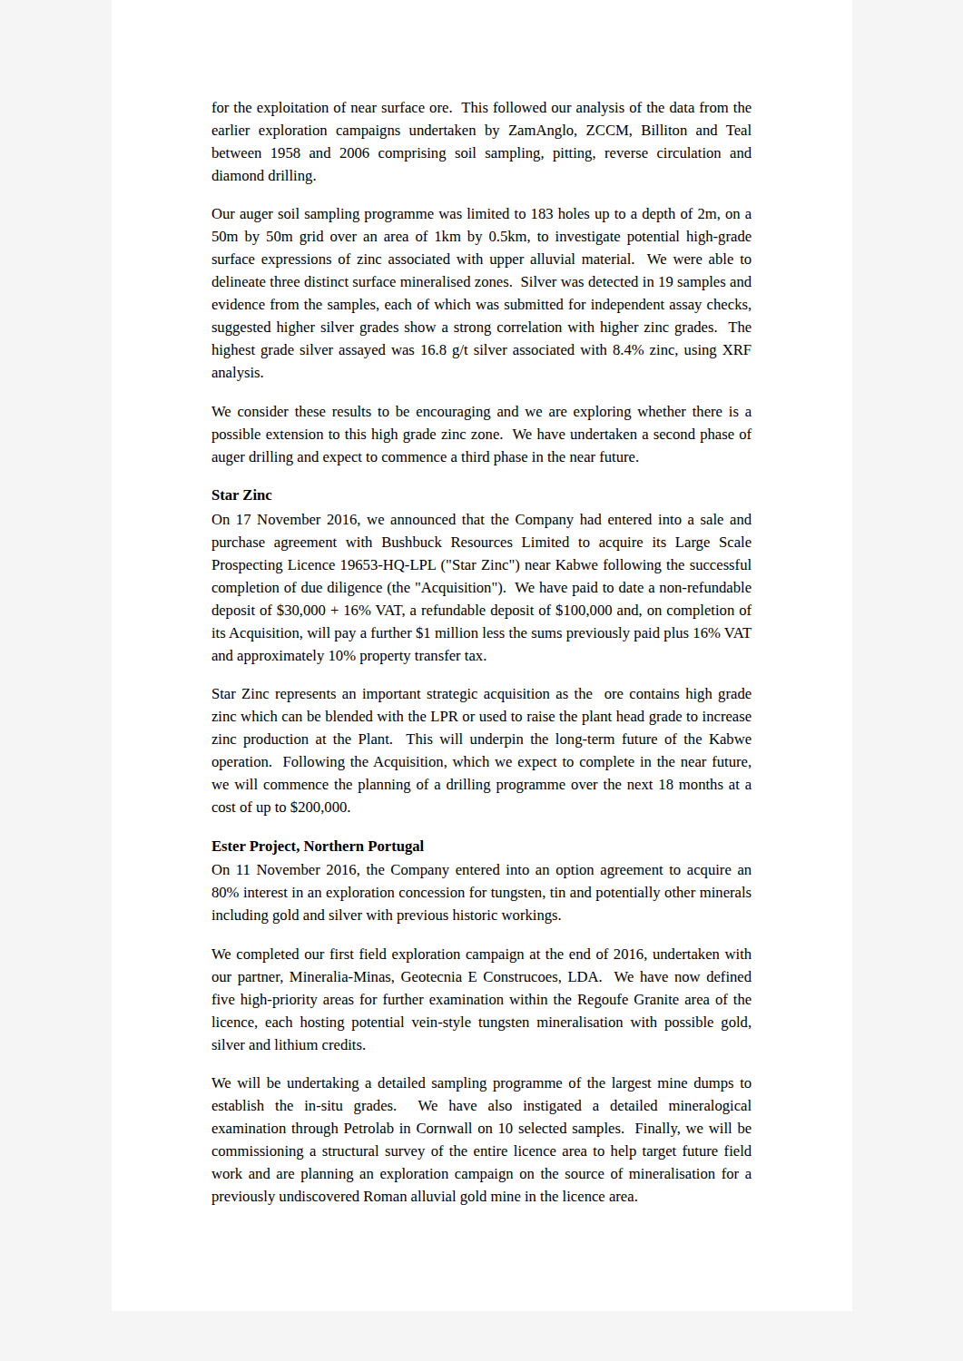for the exploitation of near surface ore. This followed our analysis of the data from the earlier exploration campaigns undertaken by ZamAnglo, ZCCM, Billiton and Teal between 1958 and 2006 comprising soil sampling, pitting, reverse circulation and diamond drilling.
Our auger soil sampling programme was limited to 183 holes up to a depth of 2m, on a 50m by 50m grid over an area of 1km by 0.5km, to investigate potential high-grade surface expressions of zinc associated with upper alluvial material. We were able to delineate three distinct surface mineralised zones. Silver was detected in 19 samples and evidence from the samples, each of which was submitted for independent assay checks, suggested higher silver grades show a strong correlation with higher zinc grades. The highest grade silver assayed was 16.8 g/t silver associated with 8.4% zinc, using XRF analysis.
We consider these results to be encouraging and we are exploring whether there is a possible extension to this high grade zinc zone. We have undertaken a second phase of auger drilling and expect to commence a third phase in the near future.
Star Zinc
On 17 November 2016, we announced that the Company had entered into a sale and purchase agreement with Bushbuck Resources Limited to acquire its Large Scale Prospecting Licence 19653-HQ-LPL ("Star Zinc") near Kabwe following the successful completion of due diligence (the "Acquisition"). We have paid to date a non-refundable deposit of $30,000 + 16% VAT, a refundable deposit of $100,000 and, on completion of its Acquisition, will pay a further $1 million less the sums previously paid plus 16% VAT and approximately 10% property transfer tax.
Star Zinc represents an important strategic acquisition as the ore contains high grade zinc which can be blended with the LPR or used to raise the plant head grade to increase zinc production at the Plant. This will underpin the long-term future of the Kabwe operation. Following the Acquisition, which we expect to complete in the near future, we will commence the planning of a drilling programme over the next 18 months at a cost of up to $200,000.
Ester Project, Northern Portugal
On 11 November 2016, the Company entered into an option agreement to acquire an 80% interest in an exploration concession for tungsten, tin and potentially other minerals including gold and silver with previous historic workings.
We completed our first field exploration campaign at the end of 2016, undertaken with our partner, Mineralia-Minas, Geotecnia E Construcoes, LDA. We have now defined five high-priority areas for further examination within the Regoufe Granite area of the licence, each hosting potential vein-style tungsten mineralisation with possible gold, silver and lithium credits.
We will be undertaking a detailed sampling programme of the largest mine dumps to establish the in-situ grades. We have also instigated a detailed mineralogical examination through Petrolab in Cornwall on 10 selected samples. Finally, we will be commissioning a structural survey of the entire licence area to help target future field work and are planning an exploration campaign on the source of mineralisation for a previously undiscovered Roman alluvial gold mine in the licence area.